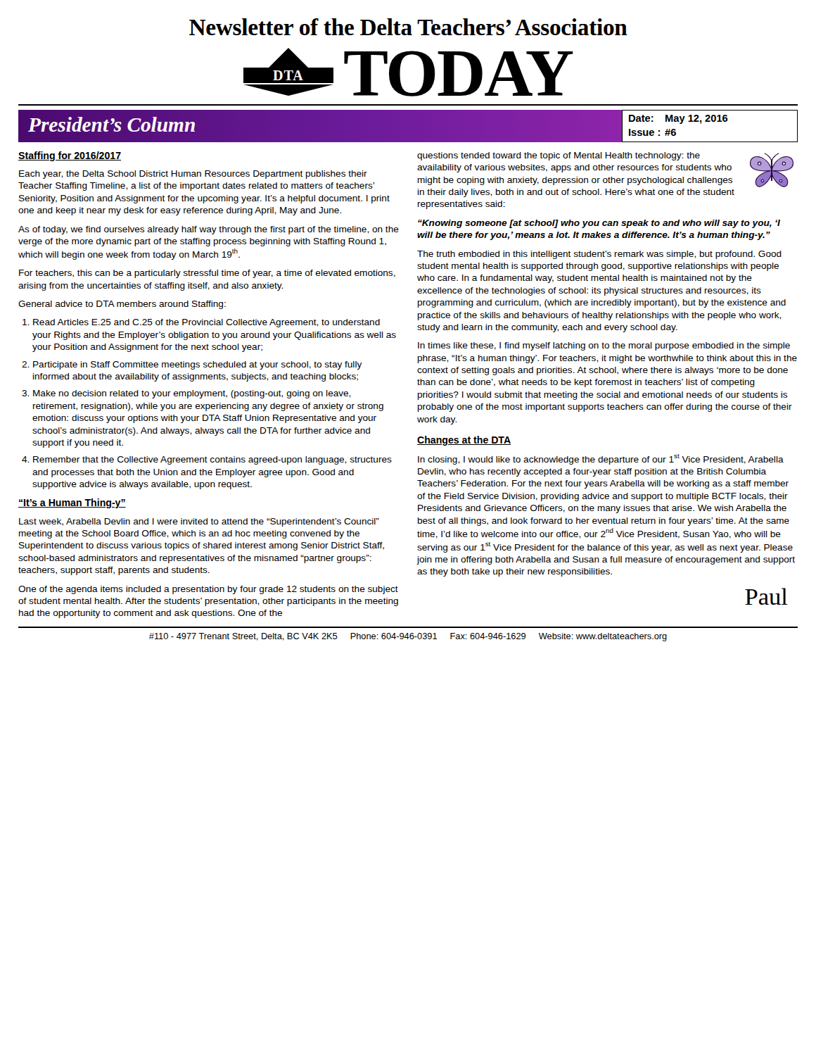Newsletter of the Delta Teachers’ Association
DTA
TODAY
President’s Column
Date: May 12, 2016
Issue : #6
Staffing for 2016/2017
Each year, the Delta School District Human Resources Department publishes their Teacher Staffing Timeline, a list of the important dates related to matters of teachers’ Seniority, Position and Assignment for the upcoming year. It’s a helpful document. I print one and keep it near my desk for easy reference during April, May and June.
As of today, we find ourselves already half way through the first part of the timeline, on the verge of the more dynamic part of the staffing process beginning with Staffing Round 1, which will begin one week from today on March 19th.
For teachers, this can be a particularly stressful time of year, a time of elevated emotions, arising from the uncertainties of staffing itself, and also anxiety.
General advice to DTA members around Staffing:
Read Articles E.25 and C.25 of the Provincial Collective Agreement, to understand your Rights and the Employer’s obligation to you around your Qualifications as well as your Position and Assignment for the next school year;
Participate in Staff Committee meetings scheduled at your school, to stay fully informed about the availability of assignments, subjects, and teaching blocks;
Make no decision related to your employment, (posting-out, going on leave, retirement, resignation), while you are experiencing any degree of anxiety or strong emotion: discuss your options with your DTA Staff Union Representative and your school’s administrator(s). And always, always call the DTA for further advice and support if you need it.
Remember that the Collective Agreement contains agreed-upon language, structures and processes that both the Union and the Employer agree upon. Good and supportive advice is always available, upon request.
“It’s a Human Thing-y”
Last week, Arabella Devlin and I were invited to attend the “Superintendent’s Council” meeting at the School Board Office, which is an ad hoc meeting convened by the Superintendent to discuss various topics of shared interest among Senior District Staff, school-based administrators and representatives of the misnamed “partner groups”: teachers, support staff, parents and students.
One of the agenda items included a presentation by four grade 12 students on the subject of student mental health. After the students’ presentation, other participants in the meeting had the opportunity to comment and ask questions. One of the
questions tended toward the topic of Mental Health technology: the availability of various websites, apps and other resources for students who might be coping with anxiety, depression or other psychological challenges in their daily lives, both in and out of school. Here’s what one of the student representatives said:
“Knowing someone [at school] who you can speak to and who will say to you, ‘I will be there for you,’ means a lot. It makes a difference. It’s a human thing-y.”
The truth embodied in this intelligent student’s remark was simple, but profound. Good student mental health is supported through good, supportive relationships with people who care. In a fundamental way, student mental health is maintained not by the excellence of the technologies of school: its physical structures and resources, its programming and curriculum, (which are incredibly important), but by the existence and practice of the skills and behaviours of healthy relationships with the people who work, study and learn in the community, each and every school day.
In times like these, I find myself latching on to the moral purpose embodied in the simple phrase, “It’s a human thingy’. For teachers, it might be worthwhile to think about this in the context of setting goals and priorities. At school, where there is always ‘more to be done than can be done’, what needs to be kept foremost in teachers’ list of competing priorities? I would submit that meeting the social and emotional needs of our students is probably one of the most important supports teachers can offer during the course of their work day.
Changes at the DTA
In closing, I would like to acknowledge the departure of our 1st Vice President, Arabella Devlin, who has recently accepted a four-year staff position at the British Columbia Teachers’ Federation. For the next four years Arabella will be working as a staff member of the Field Service Division, providing advice and support to multiple BCTF locals, their Presidents and Grievance Officers, on the many issues that arise. We wish Arabella the best of all things, and look forward to her eventual return in four years’ time. At the same time, I’d like to welcome into our office, our 2nd Vice President, Susan Yao, who will be serving as our 1st Vice President for the balance of this year, as well as next year. Please join me in offering both Arabella and Susan a full measure of encouragement and support as they both take up their new responsibilities.
Paul
#110 - 4977 Trenant Street, Delta, BC V4K 2K5 Phone: 604-946-0391 Fax: 604-946-1629 Website: www.deltateachers.org